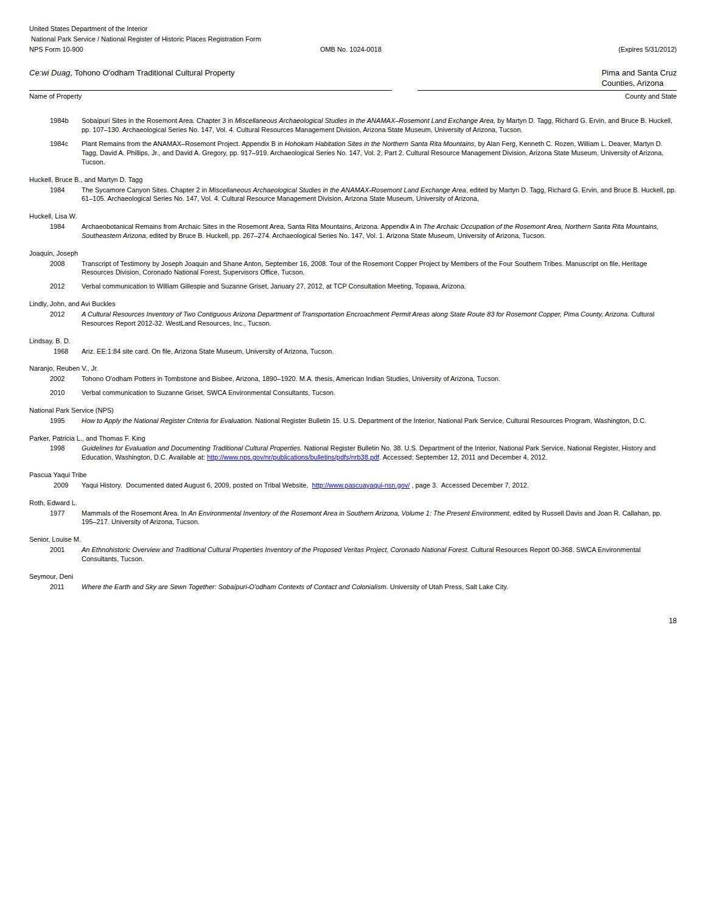United States Department of the Interior
National Park Service / National Register of Historic Places Registration Form
NPS Form 10-900
OMB No. 1024-0018
(Expires 5/31/2012)
Ce:wi Duag, Tohono O'odham Traditional Cultural Property
Pima and Santa Cruz
Counties, Arizona
Name of Property
County and State
1984b
Sobaipuri Sites in the Rosemont Area. Chapter 3 in Miscellaneous Archaeological Studies in the ANAMAX–Rosemont Land Exchange Area, by Martyn D. Tagg, Richard G. Ervin, and Bruce B. Huckell, pp. 107–130. Archaeological Series No. 147, Vol. 4. Cultural Resources Management Division, Arizona State Museum, University of Arizona, Tucson.
1984c
Plant Remains from the ANAMAX–Rosemont Project. Appendix B in Hohokam Habitation Sites in the Northern Santa Rita Mountains, by Alan Ferg, Kenneth C. Rozen, William L. Deaver, Martyn D. Tagg, David A. Phillips, Jr., and David A. Gregory, pp. 917–919. Archaeological Series No. 147, Vol. 2, Part 2. Cultural Resource Management Division, Arizona State Museum, University of Arizona, Tucson.
Huckell, Bruce B., and Martyn D. Tagg
1984
The Sycamore Canyon Sites. Chapter 2 in Miscellaneous Archaeological Studies in the ANAMAX-Rosemont Land Exchange Area, edited by Martyn D. Tagg, Richard G. Ervin, and Bruce B. Huckell, pp. 61–105. Archaeological Series No. 147, Vol. 4. Cultural Resource Management Division, Arizona State Museum, University of Arizona,
Huckell, Lisa W.
1984
Archaeobotanical Remains from Archaic Sites in the Rosemont Area, Santa Rita Mountains, Arizona. Appendix A in The Archaic Occupation of the Rosemont Area, Northern Santa Rita Mountains, Southeastern Arizona, edited by Bruce B. Huckell, pp. 267–274. Archaeological Series No. 147, Vol. 1. Arizona State Museum, University of Arizona, Tucson.
Joaquin, Joseph
2008
Transcript of Testimony by Joseph Joaquin and Shane Anton, September 16, 2008. Tour of the Rosemont Copper Project by Members of the Four Southern Tribes. Manuscript on file, Heritage Resources Division, Coronado National Forest, Supervisors Office, Tucson.
2012
Verbal communication to William Gillespie and Suzanne Griset, January 27, 2012, at TCP Consultation Meeting, Topawa, Arizona.
Lindly, John, and Avi Buckles
2012
A Cultural Resources Inventory of Two Contiguous Arizona Department of Transportation Encroachment Permit Areas along State Route 83 for Rosemont Copper, Pima County, Arizona. Cultural Resources Report 2012-32. WestLand Resources, Inc., Tucson.
Lindsay, B. D.
1968
Ariz. EE:1:84 site card. On file, Arizona State Museum, University of Arizona, Tucson.
Naranjo, Reuben V., Jr.
2002
Tohono O'odham Potters in Tombstone and Bisbee, Arizona, 1890–1920. M.A. thesis, American Indian Studies, University of Arizona, Tucson.
2010
Verbal communication to Suzanne Griset, SWCA Environmental Consultants, Tucson.
National Park Service (NPS)
1995
How to Apply the National Register Criteria for Evaluation. National Register Bulletin 15. U.S. Department of the Interior, National Park Service, Cultural Resources Program, Washington, D.C.
Parker, Patricia L., and Thomas F. King
1998
Guidelines for Evaluation and Documenting Traditional Cultural Properties. National Register Bulletin No. 38. U.S. Department of the Interior, National Park Service, National Register, History and Education, Washington, D.C. Available at: http://www.nps.gov/nr/publications/bulletins/pdfs/nrb38.pdf. Accessed: September 12, 2011 and December 4, 2012.
Pascua Yaqui Tribe
2009
Yaqui History. Documented dated August 6, 2009, posted on Tribal Website, http://www.pascuayaqui-nsn.gov/ , page 3. Accessed December 7, 2012.
Roth, Edward L.
1977
Mammals of the Rosemont Area. In An Environmental Inventory of the Rosemont Area in Southern Arizona, Volume 1: The Present Environment, edited by Russell Davis and Joan R. Callahan, pp. 195–217. University of Arizona, Tucson.
Senior, Louise M.
2001
An Ethnohistoric Overview and Traditional Cultural Properties Inventory of the Proposed Veritas Project, Coronado National Forest. Cultural Resources Report 00-368. SWCA Environmental Consultants, Tucson.
Seymour, Deni
2011
Where the Earth and Sky are Sewn Together: Sobaípuri-O'odham Contexts of Contact and Colonialism. University of Utah Press, Salt Lake City.
18